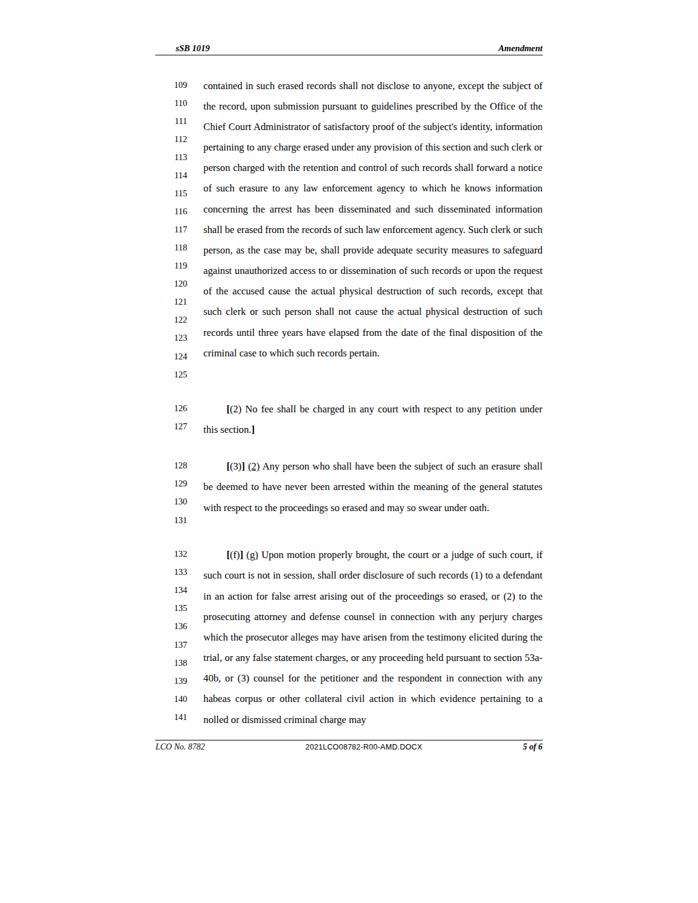sSB 1019 Amendment
109
110
111
112
113
114
115
116
117
118
119
120
121
122
123
124
125
contained in such erased records shall not disclose to anyone, except the subject of the record, upon submission pursuant to guidelines prescribed by the Office of the Chief Court Administrator of satisfactory proof of the subject's identity, information pertaining to any charge erased under any provision of this section and such clerk or person charged with the retention and control of such records shall forward a notice of such erasure to any law enforcement agency to which he knows information concerning the arrest has been disseminated and such disseminated information shall be erased from the records of such law enforcement agency. Such clerk or such person, as the case may be, shall provide adequate security measures to safeguard against unauthorized access to or dissemination of such records or upon the request of the accused cause the actual physical destruction of such records, except that such clerk or such person shall not cause the actual physical destruction of such records until three years have elapsed from the date of the final disposition of the criminal case to which such records pertain.
126
127
[(2) No fee shall be charged in any court with respect to any petition under this section.]
128
129
130
131
[(3)] (2) Any person who shall have been the subject of such an erasure shall be deemed to have never been arrested within the meaning of the general statutes with respect to the proceedings so erased and may so swear under oath.
132
133
134
135
136
137
138
139
140
141
[(f)] (g) Upon motion properly brought, the court or a judge of such court, if such court is not in session, shall order disclosure of such records (1) to a defendant in an action for false arrest arising out of the proceedings so erased, or (2) to the prosecuting attorney and defense counsel in connection with any perjury charges which the prosecutor alleges may have arisen from the testimony elicited during the trial, or any false statement charges, or any proceeding held pursuant to section 53a-40b, or (3) counsel for the petitioner and the respondent in connection with any habeas corpus or other collateral civil action in which evidence pertaining to a nolled or dismissed criminal charge may
LCO No. 8782 2021LCO08782-R00-AMD.DOCX 5 of 6